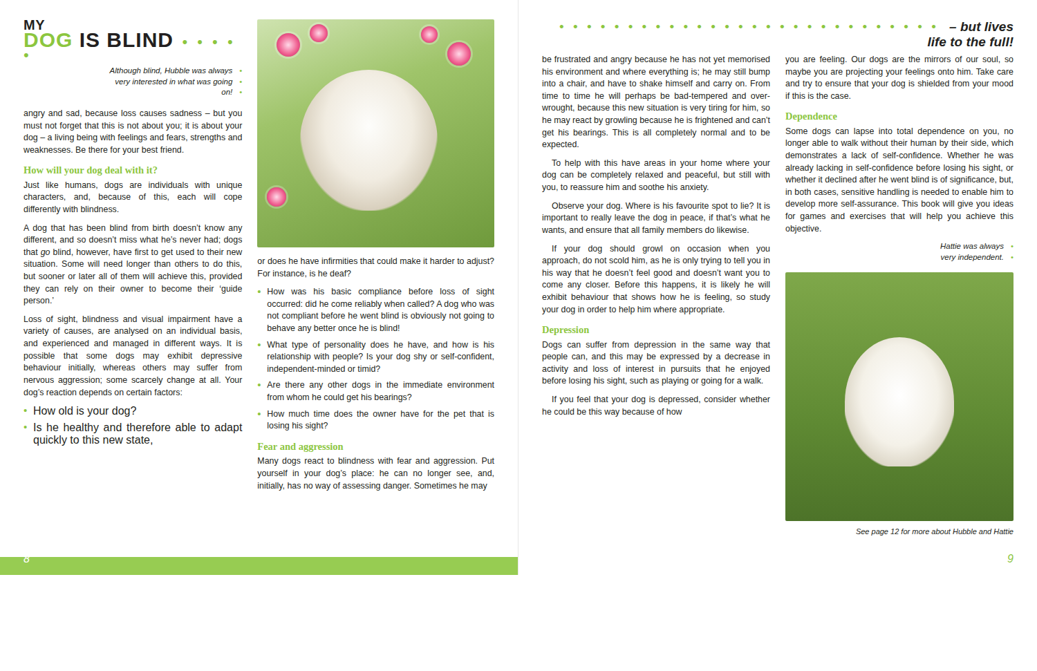MY
DOG IS BLIND • • • • •
•
•
• Although blind, Hubble was always
very interested in what was going
on!
angry and sad, because loss causes sadness – but you must not forget that this is not about you; it is about your dog – a living being with feelings and fears, strengths and weaknesses. Be there for your best friend.
How will your dog deal with it?
Just like humans, dogs are individuals with unique characters, and, because of this, each will cope differently with blindness.
A dog that has been blind from birth doesn’t know any different, and so doesn’t miss what he’s never had; dogs that go blind, however, have first to get used to their new situation. Some will need longer than others to do this, but sooner or later all of them will achieve this, provided they can rely on their owner to become their ‘guide person.’
Loss of sight, blindness and visual impairment have a variety of causes, are analysed on an individual basis, and experienced and managed in different ways. It is possible that some dogs may exhibit depressive behaviour initially, whereas others may suffer from nervous aggression; some scarcely change at all. Your dog’s reaction depends on certain factors:
How old is your dog?
Is he healthy and therefore able to adapt quickly to this new state,
or does he have infirmities that could make it harder to adjust? For instance, is he deaf?
How was his basic compliance before loss of sight occurred: did he come reliably when called? A dog who was not compliant before he went blind is obviously not going to behave any better once he is blind!
What type of personality does he have, and how is his relationship with people? Is your dog shy or self-confident, independent-minded or timid?
Are there any other dogs in the immediate environment from whom he could get his bearings?
How much time does the owner have for the pet that is losing his sight?
Fear and aggression
Many dogs react to blindness with fear and aggression. Put yourself in your dog’s place: he can no longer see, and, initially, has no way of assessing danger. Sometimes he may
8
• • • • • • • • • • • • • • • • • • • • • • • • • • • • – but lives life to the full!
be frustrated and angry because he has not yet memorised his environment and where everything is; he may still bump into a chair, and have to shake himself and carry on. From time to time he will perhaps be bad-tempered and over-wrought, because this new situation is very tiring for him, so he may react by growling because he is frightened and can’t get his bearings. This is all completely normal and to be expected.
To help with this have areas in your home where your dog can be completely relaxed and peaceful, but still with you, to reassure him and soothe his anxiety.
Observe your dog. Where is his favourite spot to lie? It is important to really leave the dog in peace, if that’s what he wants, and ensure that all family members do likewise.
If your dog should growl on occasion when you approach, do not scold him, as he is only trying to tell you in his way that he doesn’t feel good and doesn’t want you to come any closer. Before this happens, it is likely he will exhibit behaviour that shows how he is feeling, so study your dog in order to help him where appropriate.
Depression
Dogs can suffer from depression in the same way that people can, and this may be expressed by a decrease in activity and loss of interest in pursuits that he enjoyed before losing his sight, such as playing or going for a walk.
If you feel that your dog is depressed, consider whether he could be this way because of how
you are feeling. Our dogs are the mirrors of our soul, so maybe you are projecting your feelings onto him. Take care and try to ensure that your dog is shielded from your mood if this is the case.
Dependence
Some dogs can lapse into total dependence on you, no longer able to walk without their human by their side, which demonstrates a lack of self-confidence. Whether he was already lacking in self-confidence before losing his sight, or whether it declined after he went blind is of significance, but, in both cases, sensitive handling is needed to enable him to develop more self-assurance. This book will give you ideas for games and exercises that will help you achieve this objective.
•
• Hattie was always
very independent.
See page 12 for more about Hubble and Hattie
9